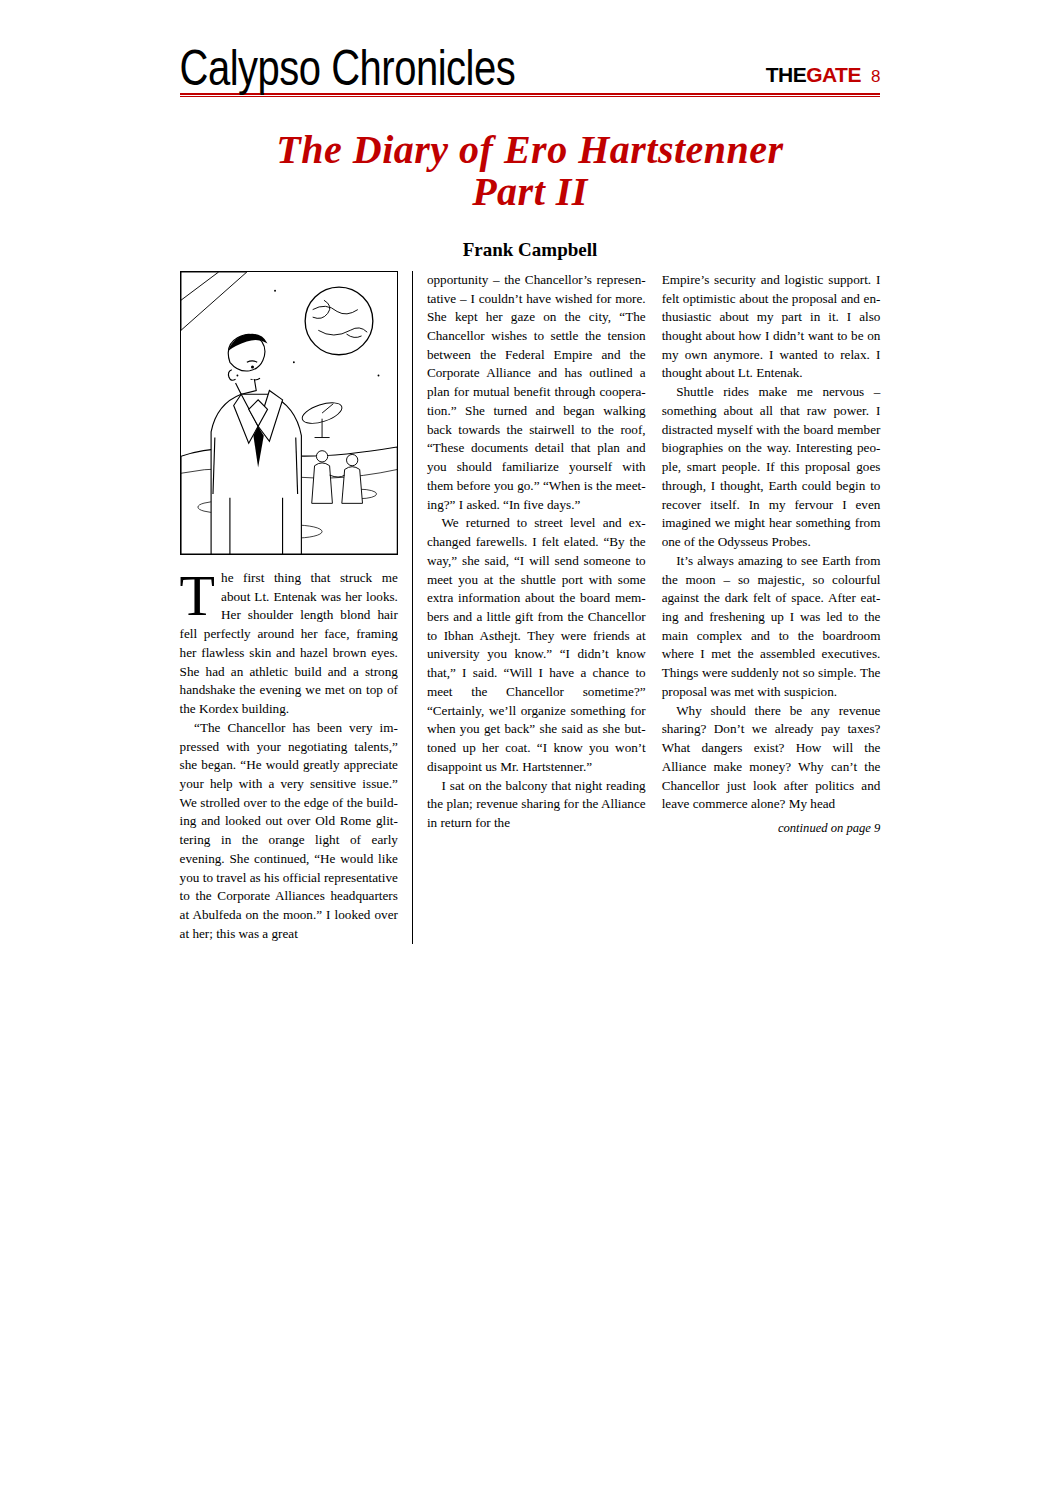Calypso Chronicles
THE GATE 8
The Diary of Ero Hartstenner
Part II
Frank Campbell
The first thing that struck me about Lt. Entenak was her looks. Her shoulder length blond hair fell perfectly around her face, framing her flawless skin and hazel brown eyes. She had an athletic build and a strong handshake the evening we met on top of the Kordex building.
“The Chancellor has been very impressed with your negotiating talents,” she began. “He would greatly appreciate your help with a very sensitive issue.” We strolled over to the edge of the building and looked out over Old Rome glittering in the orange light of early evening. She continued, “He would like you to travel as his official representative to the Corporate Alliances headquarters at Abulfeda on the moon.” I looked over at her; this was a great
opportunity – the Chancellor’s representative – I couldn’t have wished for more. She kept her gaze on the city, “The Chancellor wishes to settle the tension between the Federal Empire and the Corporate Alliance and has outlined a plan for mutual benefit through cooperation.” She turned and began walking back towards the stairwell to the roof, “These documents detail that plan and you should familiarize yourself with them before you go.” “When is the meeting?” I asked. “In five days.”
We returned to street level and exchanged farewells. I felt elated. “By the way,” she said, “I will send someone to meet you at the shuttle port with some extra information about the board members and a little gift from the Chancellor to Ibhan Asthejt. They were friends at university you know.” “I didn’t know that,” I said. “Will I have a chance to meet the Chancellor sometime?” “Certainly, we’ll organize something for when you get back” she said as she buttoned up her coat. “I know you won’t disappoint us Mr. Hartstenner.”
I sat on the balcony that night reading the plan; revenue sharing for the Alliance in return for the
Empire’s security and logistic support. I felt optimistic about the proposal and enthusiastic about my part in it. I also thought about how I didn’t want to be on my own anymore. I wanted to relax. I thought about Lt. Entenak.
Shuttle rides make me nervous – something about all that raw power. I distracted myself with the board member biographies on the way. Interesting people, smart people. If this proposal goes through, I thought, Earth could begin to recover itself. In my fervour I even imagined we might hear something from one of the Odysseus Probes.
It’s always amazing to see Earth from the moon – so majestic, so colourful against the dark felt of space. After eating and freshening up I was led to the main complex and to the boardroom where I met the assembled executives. Things were suddenly not so simple. The proposal was met with suspicion.
Why should there be any revenue sharing? Don’t we already pay taxes? What dangers exist? How will the Alliance make money? Why can’t the Chancellor just look after politics and leave commerce alone? My head
continued on page 9